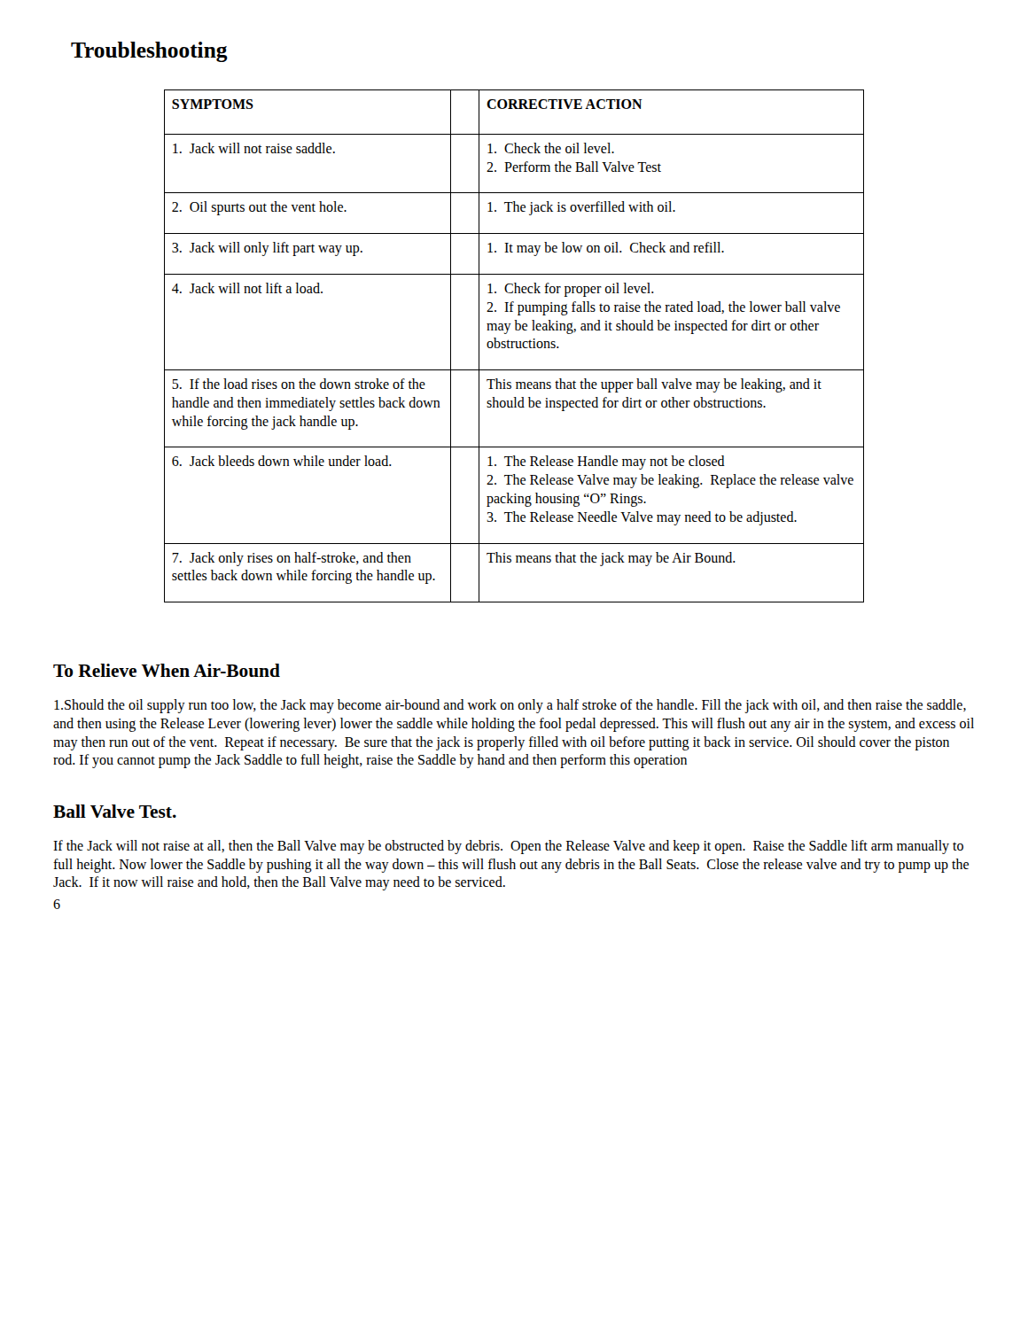Troubleshooting
| SYMPTOMS | | CORRECTIVE ACTION |
| --- | --- | --- |
| 1. Jack will not raise saddle. | | 1. Check the oil level. 2. Perform the Ball Valve Test |
| 2. Oil spurts out the vent hole. | | 1. The jack is overfilled with oil. |
| 3. Jack will only lift part way up. | | 1. It may be low on oil. Check and refill. |
| 4. Jack will not lift a load. | | 1. Check for proper oil level. 2. If pumping falls to raise the rated load, the lower ball valve may be leaking, and it should be inspected for dirt or other obstructions. |
| 5. If the load rises on the down stroke of the handle and then immediately settles back down while forcing the jack handle up. | | This means that the upper ball valve may be leaking, and it should be inspected for dirt or other obstructions. |
| 6. Jack bleeds down while under load. | | 1. The Release Handle may not be closed 2. The Release Valve may be leaking. Replace the release valve packing housing “O” Rings. 3. The Release Needle Valve may need to be adjusted. |
| 7. Jack only rises on half-stroke, and then settles back down while forcing the handle up. | | This means that the jack may be Air Bound. |
To Relieve When Air-Bound
1.Should the oil supply run too low, the Jack may become air-bound and work on only a half stroke of the handle. Fill the jack with oil, and then raise the saddle, and then using the Release Lever (lowering lever) lower the saddle while holding the fool pedal depressed. This will flush out any air in the system, and excess oil may then run out of the vent. Repeat if necessary. Be sure that the jack is properly filled with oil before putting it back in service. Oil should cover the piston rod. If you cannot pump the Jack Saddle to full height, raise the Saddle by hand and then perform this operation
Ball Valve Test.
If the Jack will not raise at all, then the Ball Valve may be obstructed by debris. Open the Release Valve and keep it open. Raise the Saddle lift arm manually to full height. Now lower the Saddle by pushing it all the way down – this will flush out any debris in the Ball Seats. Close the release valve and try to pump up the Jack. If it now will raise and hold, then the Ball Valve may need to be serviced.
6